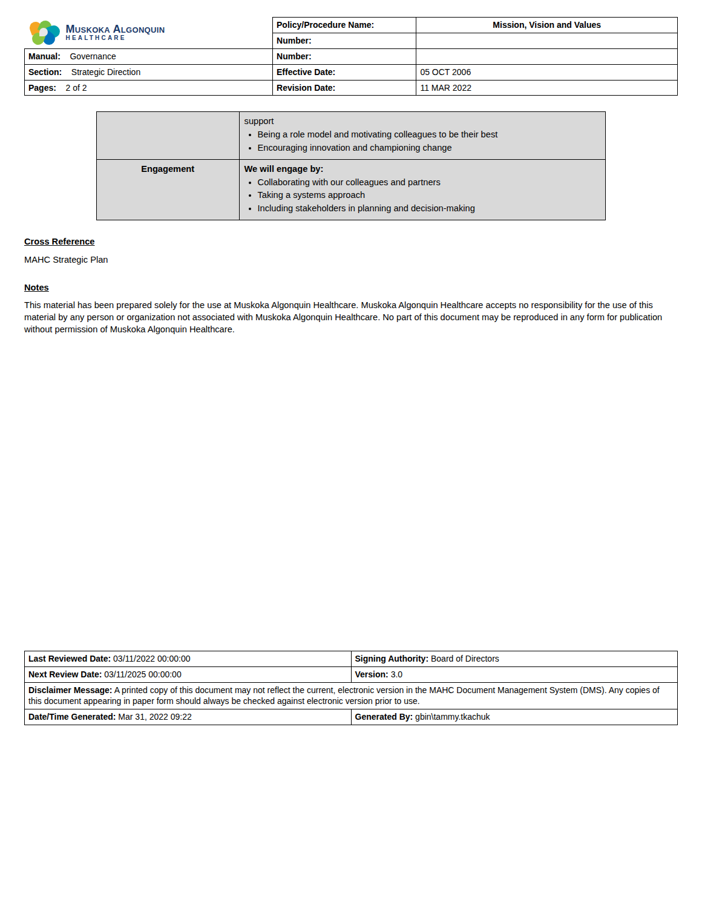| Muskoka Algonquin HEALTHCARE | Policy/Procedure Name: | Mission, Vision and Values |
| Number: | |
| Manual: Governance | Number: | |
| Section: Strategic Direction | Effective Date: | 05 OCT 2006 |
| Pages: 2 of 2 | Revision Date: | 11 MAR 2022 |
| | support Being a role model and motivating colleagues to be their best Encouraging innovation and championing change |
| Engagement | We will engage by: Collaborating with our colleagues and partners Taking a systems approach Including stakeholders in planning and decision-making |
Cross Reference
MAHC Strategic Plan
Notes
This material has been prepared solely for the use at Muskoka Algonquin Healthcare. Muskoka Algonquin Healthcare accepts no responsibility for the use of this material by any person or organization not associated with Muskoka Algonquin Healthcare. No part of this document may be reproduced in any form for publication without permission of Muskoka Algonquin Healthcare.
| Last Reviewed Date: 03/11/2022 00:00:00 | Signing Authority: Board of Directors |
| Next Review Date: 03/11/2025 00:00:00 | Version: 3.0 |
| Disclaimer Message: A printed copy of this document may not reflect the current, electronic version in the MAHC Document Management System (DMS). Any copies of this document appearing in paper form should always be checked against electronic version prior to use. |
| Date/Time Generated: Mar 31, 2022 09:22 | Generated By: gbin\tammy.tkachuk |